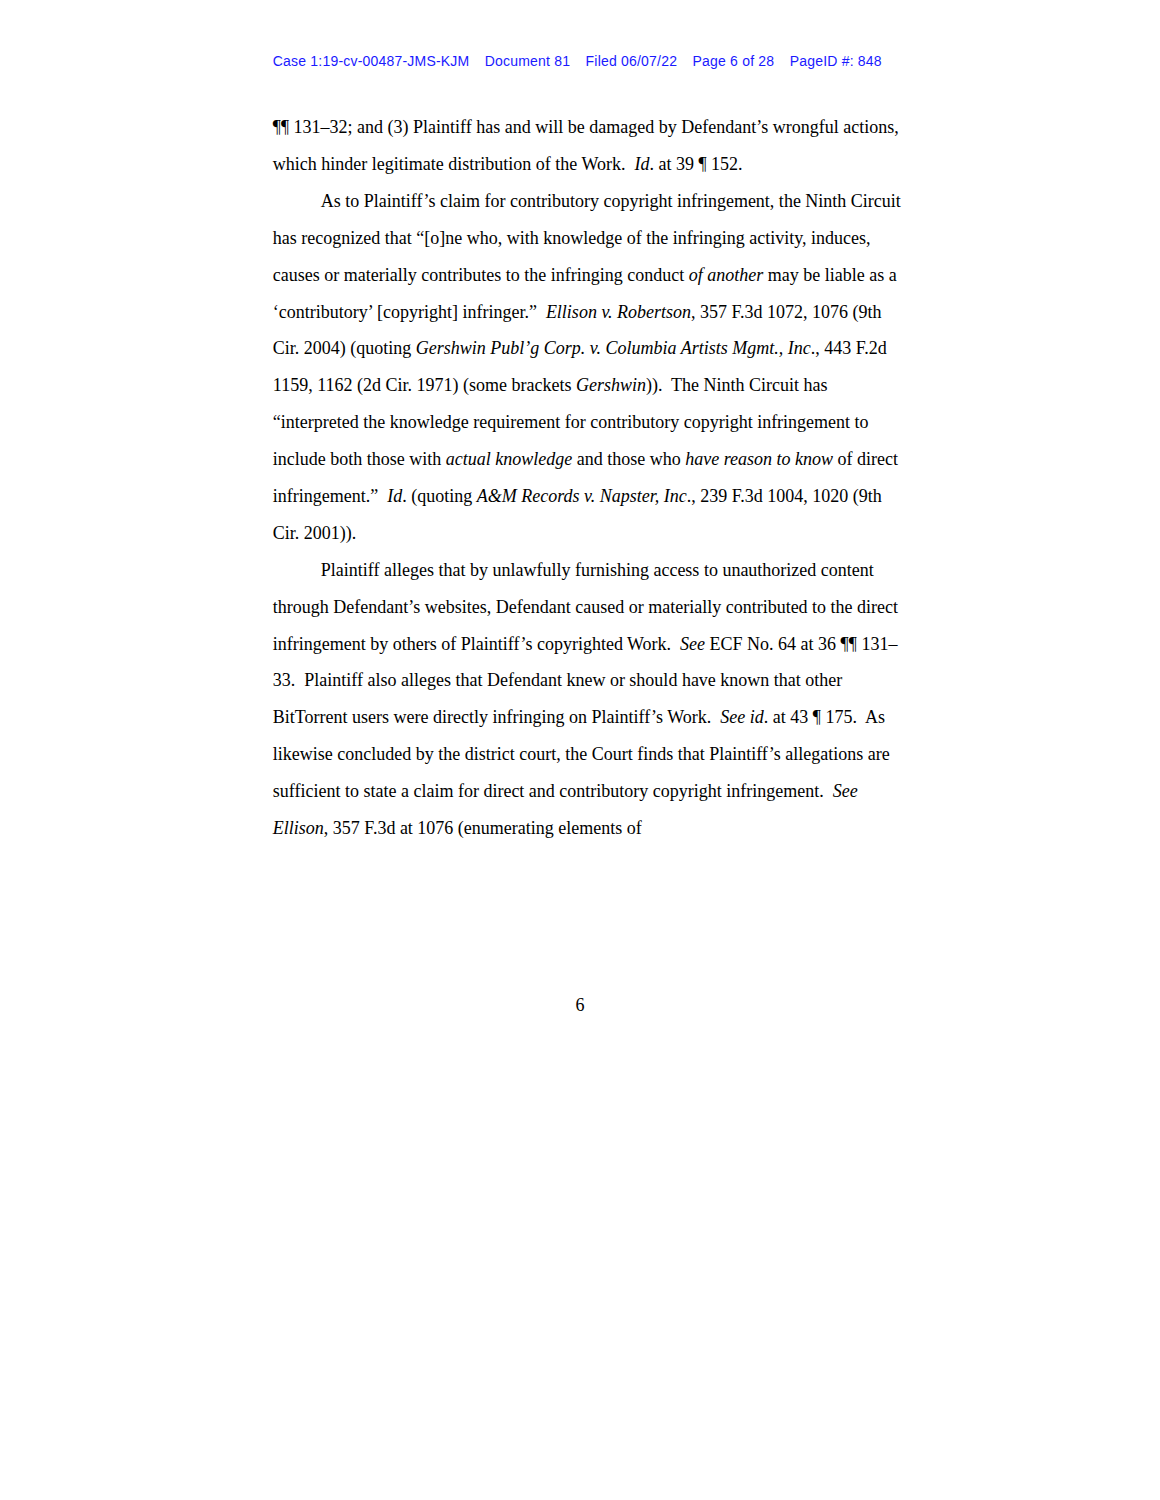Case 1:19-cv-00487-JMS-KJM Document 81 Filed 06/07/22 Page 6 of 28 PageID #: 848
¶¶ 131–32; and (3) Plaintiff has and will be damaged by Defendant’s wrongful actions, which hinder legitimate distribution of the Work. Id. at 39 ¶ 152.
As to Plaintiff’s claim for contributory copyright infringement, the Ninth Circuit has recognized that “[o]ne who, with knowledge of the infringing activity, induces, causes or materially contributes to the infringing conduct of another may be liable as a ‘contributory’ [copyright] infringer.” Ellison v. Robertson, 357 F.3d 1072, 1076 (9th Cir. 2004) (quoting Gershwin Publ’g Corp. v. Columbia Artists Mgmt., Inc., 443 F.2d 1159, 1162 (2d Cir. 1971) (some brackets Gershwin)). The Ninth Circuit has “interpreted the knowledge requirement for contributory copyright infringement to include both those with actual knowledge and those who have reason to know of direct infringement.” Id. (quoting A&M Records v. Napster, Inc., 239 F.3d 1004, 1020 (9th Cir. 2001)).
Plaintiff alleges that by unlawfully furnishing access to unauthorized content through Defendant’s websites, Defendant caused or materially contributed to the direct infringement by others of Plaintiff’s copyrighted Work. See ECF No. 64 at 36 ¶¶ 131–33. Plaintiff also alleges that Defendant knew or should have known that other BitTorrent users were directly infringing on Plaintiff’s Work. See id. at 43 ¶ 175. As likewise concluded by the district court, the Court finds that Plaintiff’s allegations are sufficient to state a claim for direct and contributory copyright infringement. See Ellison, 357 F.3d at 1076 (enumerating elements of
6